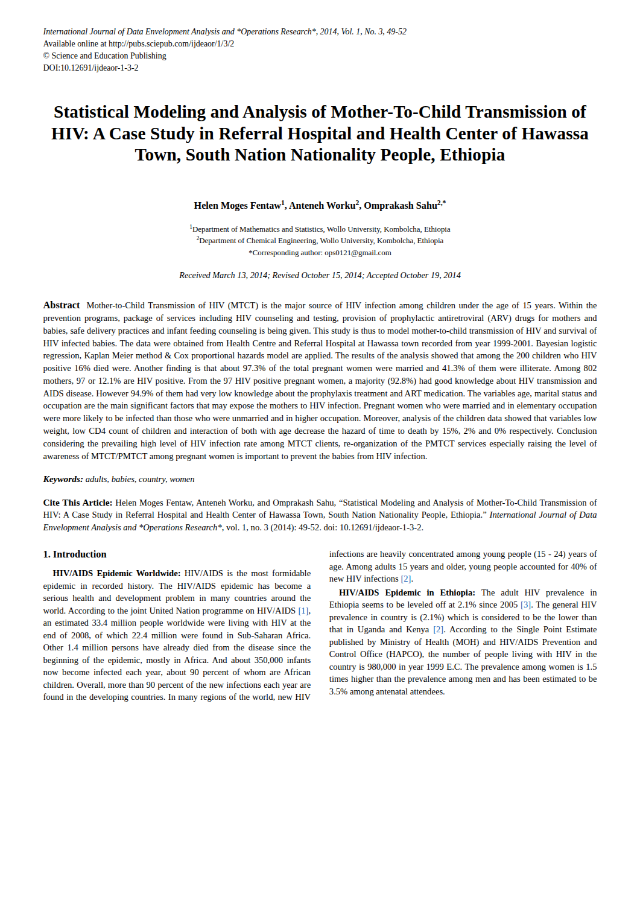International Journal of Data Envelopment Analysis and *Operations Research*, 2014, Vol. 1, No. 3, 49-52 Available online at http://pubs.sciepub.com/ijdeaor/1/3/2 © Science and Education Publishing DOI:10.12691/ijdeaor-1-3-2
Statistical Modeling and Analysis of Mother-To-Child Transmission of HIV: A Case Study in Referral Hospital and Health Center of Hawassa Town, South Nation Nationality People, Ethiopia
Helen Moges Fentaw1, Anteneh Worku2, Omprakash Sahu2,*
1Department of Mathematics and Statistics, Wollo University, Kombolcha, Ethiopia
2Department of Chemical Engineering, Wollo University, Kombolcha, Ethiopia
*Corresponding author: ops0121@gmail.com
Received March 13, 2014; Revised October 15, 2014; Accepted October 19, 2014
Abstract Mother-to-Child Transmission of HIV (MTCT) is the major source of HIV infection among children under the age of 15 years. Within the prevention programs, package of services including HIV counseling and testing, provision of prophylactic antiretroviral (ARV) drugs for mothers and babies, safe delivery practices and infant feeding counseling is being given. This study is thus to model mother-to-child transmission of HIV and survival of HIV infected babies. The data were obtained from Health Centre and Referral Hospital at Hawassa town recorded from year 1999-2001. Bayesian logistic regression, Kaplan Meier method & Cox proportional hazards model are applied. The results of the analysis showed that among the 200 children who HIV positive 16% died were. Another finding is that about 97.3% of the total pregnant women were married and 41.3% of them were illiterate. Among 802 mothers, 97 or 12.1% are HIV positive. From the 97 HIV positive pregnant women, a majority (92.8%) had good knowledge about HIV transmission and AIDS disease. However 94.9% of them had very low knowledge about the prophylaxis treatment and ART medication. The variables age, marital status and occupation are the main significant factors that may expose the mothers to HIV infection. Pregnant women who were married and in elementary occupation were more likely to be infected than those who were unmarried and in higher occupation. Moreover, analysis of the children data showed that variables low weight, low CD4 count of children and interaction of both with age decrease the hazard of time to death by 15%, 2% and 0% respectively. Conclusion considering the prevailing high level of HIV infection rate among MTCT clients, re-organization of the PMTCT services especially raising the level of awareness of MTCT/PMTCT among pregnant women is important to prevent the babies from HIV infection.
Keywords: adults, babies, country, women
Cite This Article: Helen Moges Fentaw, Anteneh Worku, and Omprakash Sahu, “Statistical Modeling and Analysis of Mother-To-Child Transmission of HIV: A Case Study in Referral Hospital and Health Center of Hawassa Town, South Nation Nationality People, Ethiopia.” International Journal of Data Envelopment Analysis and *Operations Research*, vol. 1, no. 3 (2014): 49-52. doi: 10.12691/ijdeaor-1-3-2.
1. Introduction
HIV/AIDS Epidemic Worldwide: HIV/AIDS is the most formidable epidemic in recorded history. The HIV/AIDS epidemic has become a serious health and development problem in many countries around the world. According to the joint United Nation programme on HIV/AIDS [1], an estimated 33.4 million people worldwide were living with HIV at the end of 2008, of which 22.4 million were found in Sub-Saharan Africa. Other 1.4 million persons have already died from the disease since the beginning of the epidemic, mostly in Africa. And about 350,000 infants now become infected each year, about 90 percent of whom are African children. Overall, more than 90 percent of the new infections each year are found in the developing countries. In many regions of the world, new HIV infections are heavily concentrated among young people (15 - 24) years of age. Among adults 15 years and older, young people accounted for 40% of new HIV infections [2].
HIV/AIDS Epidemic in Ethiopia: The adult HIV prevalence in Ethiopia seems to be leveled off at 2.1% since 2005 [3]. The general HIV prevalence in country is (2.1%) which is considered to be the lower than that in Uganda and Kenya [2]. According to the Single Point Estimate published by Ministry of Health (MOH) and HIV/AIDS Prevention and Control Office (HAPCO), the number of people living with HIV in the country is 980,000 in year 1999 E.C. The prevalence among women is 1.5 times higher than the prevalence among men and has been estimated to be 3.5% among antenatal attendees.